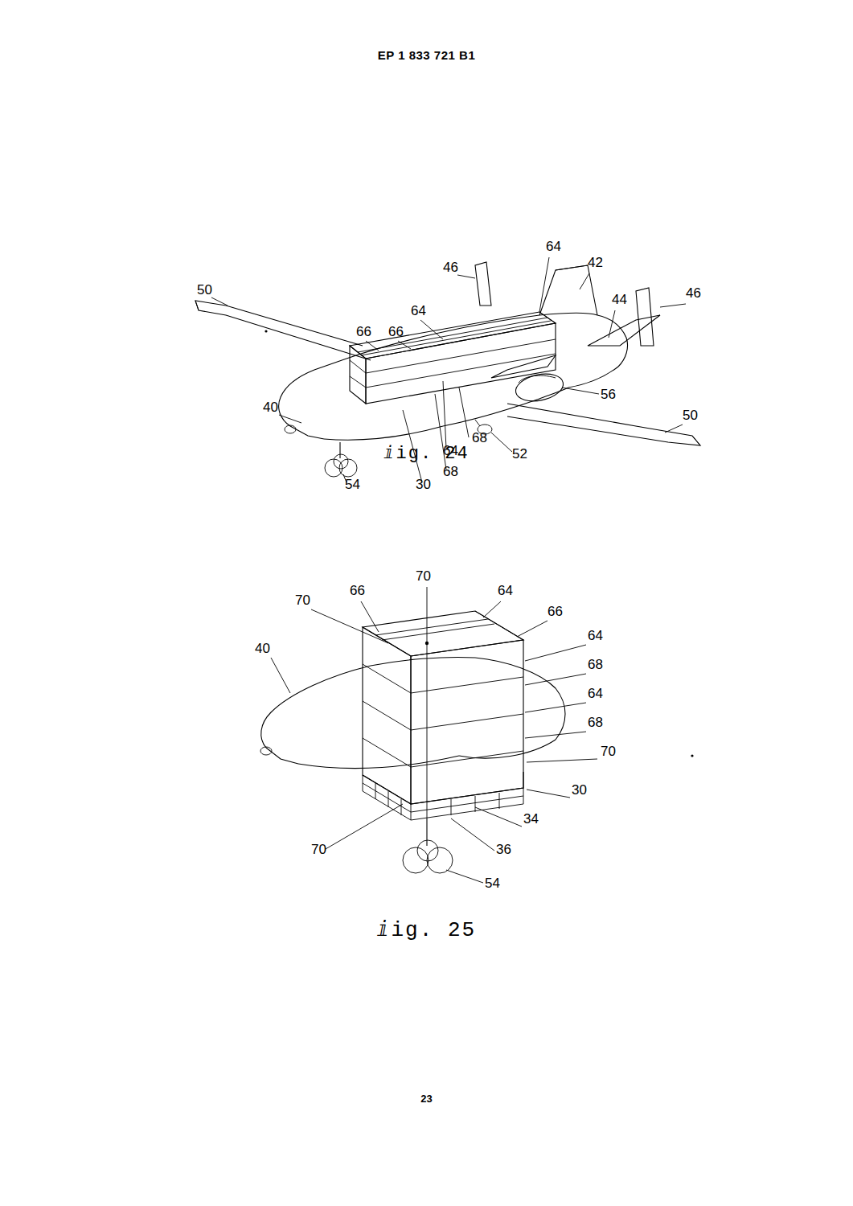EP 1 833 721 B1
50 50 40 54 30 68 64 68 52 56 66 66 64 64 46 42 44 46
ⅈig. 24
70 70 66 64 66 64 68 64 68 70 30 34 36 70 54 40
ⅈig. 25
23